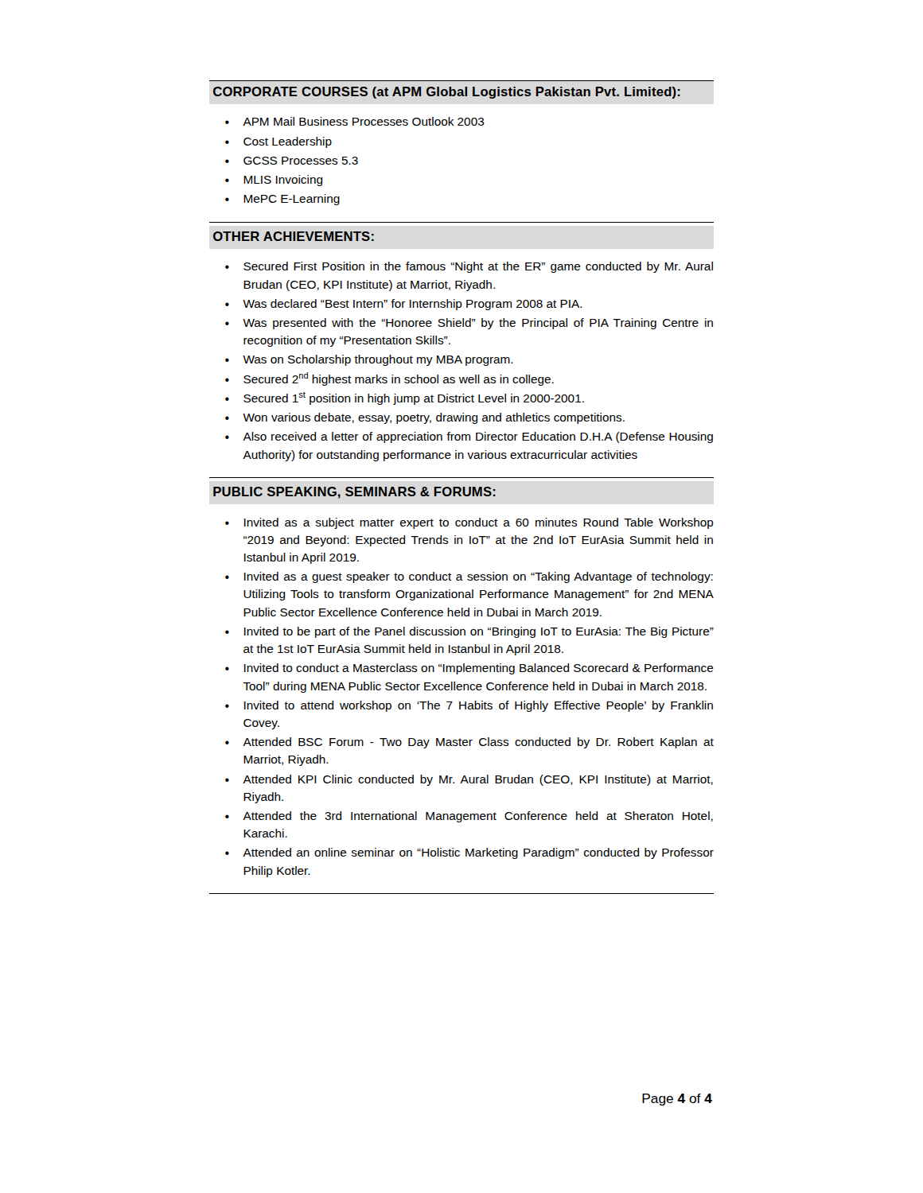CORPORATE COURSES (at APM Global Logistics Pakistan Pvt. Limited):
APM Mail Business Processes Outlook 2003
Cost Leadership
GCSS Processes 5.3
MLIS Invoicing
MePC E-Learning
OTHER ACHIEVEMENTS:
Secured First Position in the famous “Night at the ER” game conducted by Mr. Aural Brudan (CEO, KPI Institute) at Marriot, Riyadh.
Was declared “Best Intern” for Internship Program 2008 at PIA.
Was presented with the “Honoree Shield” by the Principal of PIA Training Centre in recognition of my “Presentation Skills”.
Was on Scholarship throughout my MBA program.
Secured 2nd highest marks in school as well as in college.
Secured 1st position in high jump at District Level in 2000-2001.
Won various debate, essay, poetry, drawing and athletics competitions.
Also received a letter of appreciation from Director Education D.H.A (Defense Housing Authority) for outstanding performance in various extracurricular activities
PUBLIC SPEAKING, SEMINARS & FORUMS:
Invited as a subject matter expert to conduct a 60 minutes Round Table Workshop “2019 and Beyond: Expected Trends in IoT” at the 2nd IoT EurAsia Summit held in Istanbul in April 2019.
Invited as a guest speaker to conduct a session on “Taking Advantage of technology: Utilizing Tools to transform Organizational Performance Management” for 2nd MENA Public Sector Excellence Conference held in Dubai in March 2019.
Invited to be part of the Panel discussion on “Bringing IoT to EurAsia: The Big Picture” at the 1st IoT EurAsia Summit held in Istanbul in April 2018.
Invited to conduct a Masterclass on “Implementing Balanced Scorecard & Performance Tool” during MENA Public Sector Excellence Conference held in Dubai in March 2018.
Invited to attend workshop on ‘The 7 Habits of Highly Effective People’ by Franklin Covey.
Attended BSC Forum - Two Day Master Class conducted by Dr. Robert Kaplan at Marriot, Riyadh.
Attended KPI Clinic conducted by Mr. Aural Brudan (CEO, KPI Institute) at Marriot, Riyadh.
Attended the 3rd International Management Conference held at Sheraton Hotel, Karachi.
Attended an online seminar on “Holistic Marketing Paradigm” conducted by Professor Philip Kotler.
Page 4 of 4